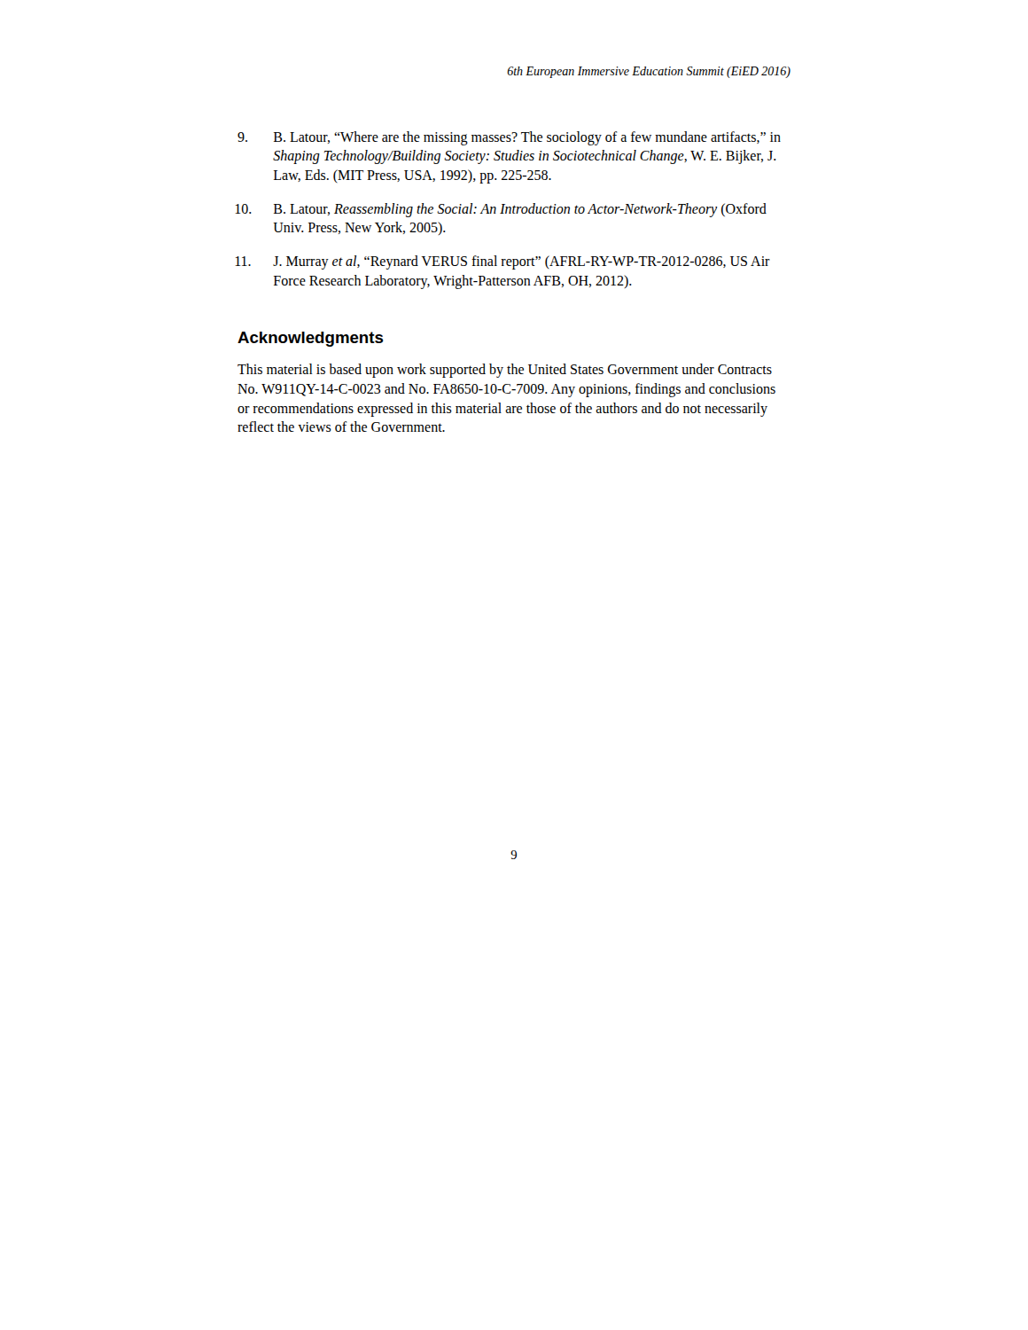6th European Immersive Education Summit (EiED 2016)
B. Latour, “Where are the missing masses? The sociology of a few mundane artifacts,” in Shaping Technology/Building Society: Studies in Sociotechnical Change, W. E. Bijker, J. Law, Eds. (MIT Press, USA, 1992), pp. 225-258.
B. Latour, Reassembling the Social: An Introduction to Actor-Network-Theory (Oxford Univ. Press, New York, 2005).
J. Murray et al, “Reynard VERUS final report” (AFRL-RY-WP-TR-2012-0286, US Air Force Research Laboratory, Wright-Patterson AFB, OH, 2012).
Acknowledgments
This material is based upon work supported by the United States Government under Contracts No. W911QY-14-C-0023 and No. FA8650-10-C-7009. Any opinions, findings and conclusions or recommendations expressed in this material are those of the authors and do not necessarily reflect the views of the Government.
9